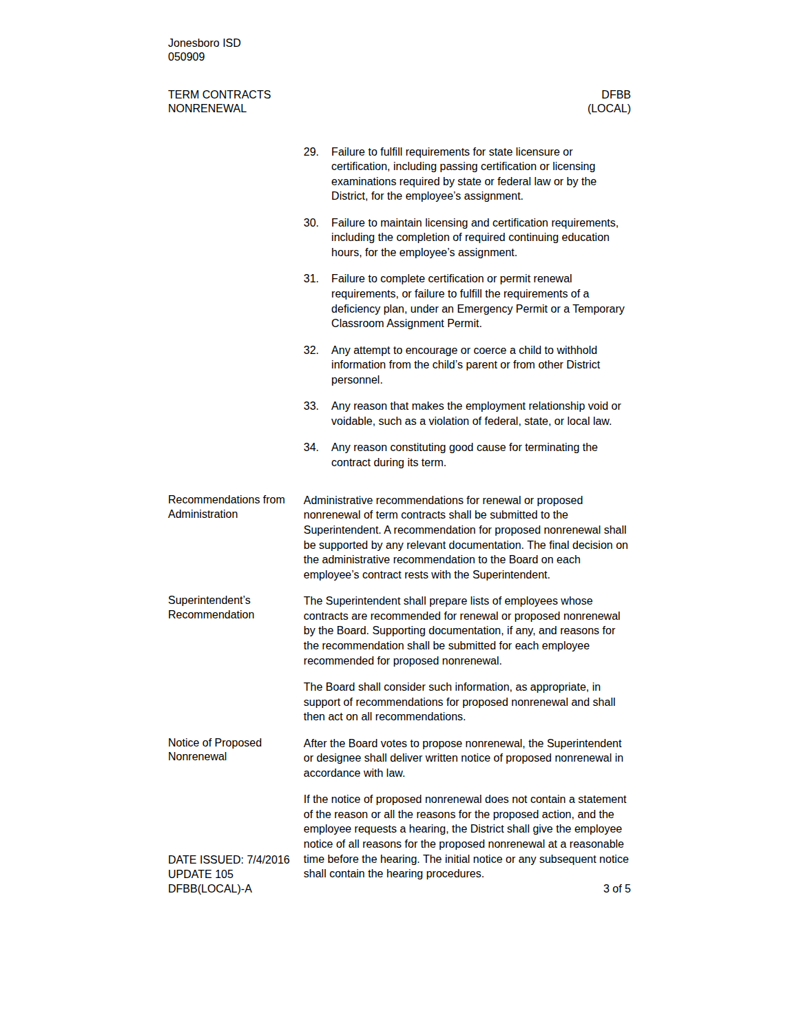Jonesboro ISD
050909
TERM CONTRACTS
NONRENEWAL
DFBB
(LOCAL)
29.
Failure to fulfill requirements for state licensure or certification, including passing certification or licensing examinations required by state or federal law or by the District, for the employee’s assignment.
30.
Failure to maintain licensing and certification requirements, including the completion of required continuing education hours, for the employee’s assignment.
31.
Failure to complete certification or permit renewal requirements, or failure to fulfill the requirements of a deficiency plan, under an Emergency Permit or a Temporary Classroom Assignment Permit.
32.
Any attempt to encourage or coerce a child to withhold information from the child’s parent or from other District personnel.
33.
Any reason that makes the employment relationship void or voidable, such as a violation of federal, state, or local law.
34.
Any reason constituting good cause for terminating the contract during its term.
Recommendations from Administration
Administrative recommendations for renewal or proposed nonrenewal of term contracts shall be submitted to the Superintendent. A recommendation for proposed nonrenewal shall be supported by any relevant documentation. The final decision on the administrative recommendation to the Board on each employee’s contract rests with the Superintendent.
Superintendent’s Recommendation
The Superintendent shall prepare lists of employees whose contracts are recommended for renewal or proposed nonrenewal by the Board. Supporting documentation, if any, and reasons for the recommendation shall be submitted for each employee recommended for proposed nonrenewal.
The Board shall consider such information, as appropriate, in support of recommendations for proposed nonrenewal and shall then act on all recommendations.
Notice of Proposed Nonrenewal
After the Board votes to propose nonrenewal, the Superintendent or designee shall deliver written notice of proposed nonrenewal in accordance with law.
If the notice of proposed nonrenewal does not contain a statement of the reason or all the reasons for the proposed action, and the employee requests a hearing, the District shall give the employee notice of all reasons for the proposed nonrenewal at a reasonable time before the hearing. The initial notice or any subsequent notice shall contain the hearing procedures.
DATE ISSUED: 7/4/2016
UPDATE 105
DFBB(LOCAL)-A
3 of 5